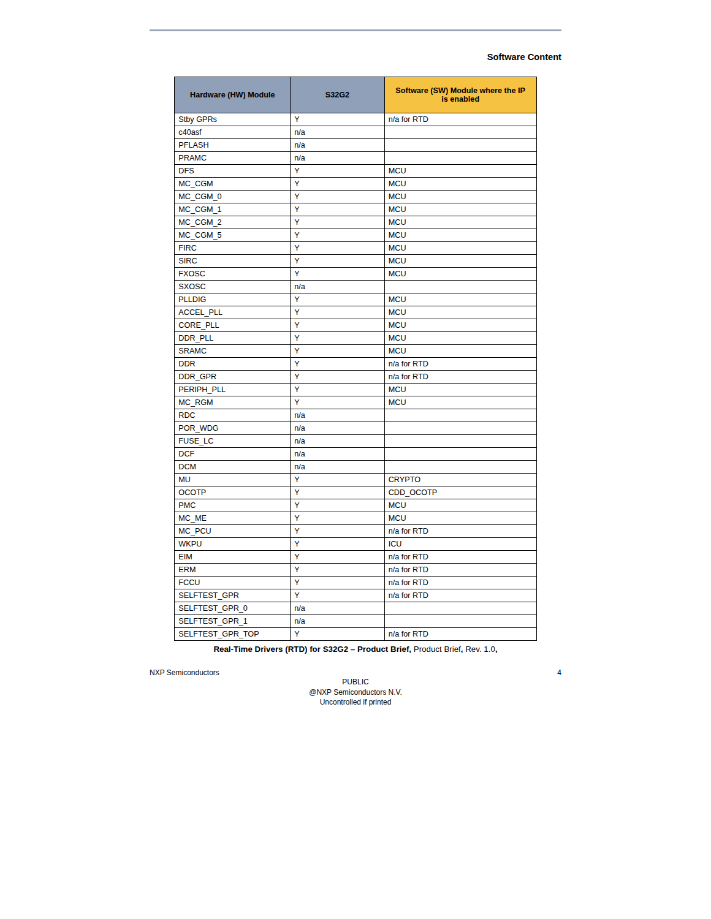Software Content
| Hardware (HW) Module | S32G2 | Software (SW) Module where the IP is enabled |
| --- | --- | --- |
| Stby GPRs | Y | n/a for RTD |
| c40asf | n/a | |
| PFLASH | n/a | |
| PRAMC | n/a | |
| DFS | Y | MCU |
| MC_CGM | Y | MCU |
| MC_CGM_0 | Y | MCU |
| MC_CGM_1 | Y | MCU |
| MC_CGM_2 | Y | MCU |
| MC_CGM_5 | Y | MCU |
| FIRC | Y | MCU |
| SIRC | Y | MCU |
| FXOSC | Y | MCU |
| SXOSC | n/a | |
| PLLDIG | Y | MCU |
| ACCEL_PLL | Y | MCU |
| CORE_PLL | Y | MCU |
| DDR_PLL | Y | MCU |
| SRAMC | Y | MCU |
| DDR | Y | n/a for RTD |
| DDR_GPR | Y | n/a for RTD |
| PERIPH_PLL | Y | MCU |
| MC_RGM | Y | MCU |
| RDC | n/a | |
| POR_WDG | n/a | |
| FUSE_LC | n/a | |
| DCF | n/a | |
| DCM | n/a | |
| MU | Y | CRYPTO |
| OCOTP | Y | CDD_OCOTP |
| PMC | Y | MCU |
| MC_ME | Y | MCU |
| MC_PCU | Y | n/a for RTD |
| WKPU | Y | ICU |
| EIM | Y | n/a for RTD |
| ERM | Y | n/a for RTD |
| FCCU | Y | n/a for RTD |
| SELFTEST_GPR | Y | n/a for RTD |
| SELFTEST_GPR_0 | n/a | |
| SELFTEST_GPR_1 | n/a | |
| SELFTEST_GPR_TOP | Y | n/a for RTD |
Real-Time Drivers (RTD) for S32G2 – Product Brief, Product Brief, Rev. 1.0,
NXP Semiconductors 4
PUBLIC
@NXP Semiconductors N.V.
Uncontrolled if printed